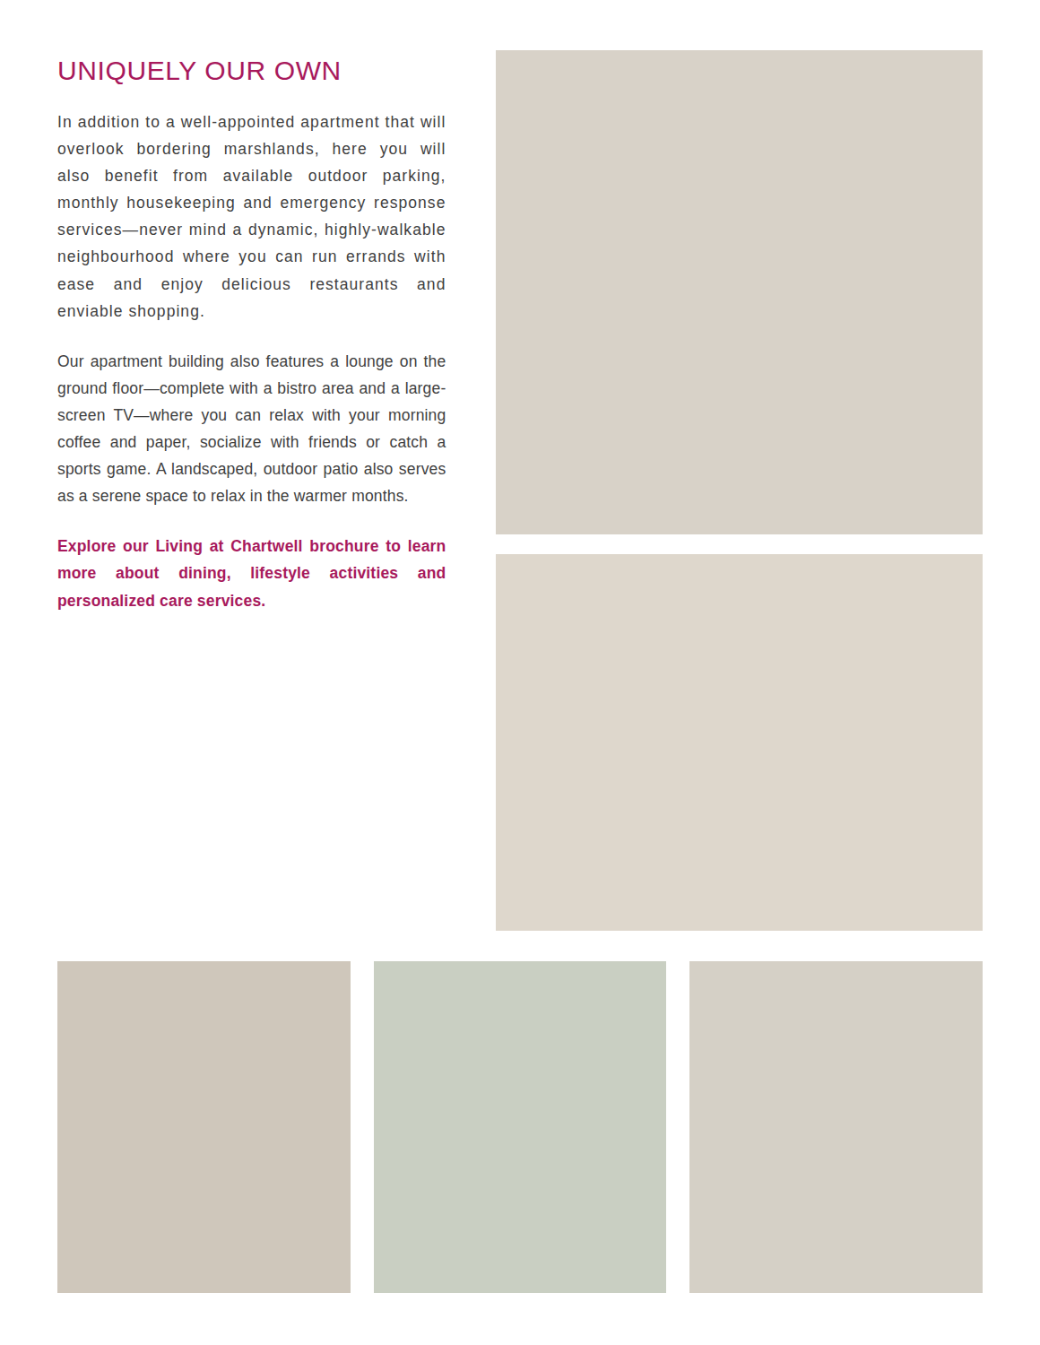Uniquely Our Own
In addition to a well-appointed apartment that will overlook bordering marshlands, here you will also benefit from available outdoor parking, monthly housekeeping and emergency response services—never mind a dynamic, highly-walkable neighbourhood where you can run errands with ease and enjoy delicious restaurants and enviable shopping.
Our apartment building also features a lounge on the ground floor—complete with a bistro area and a large-screen TV—where you can relax with your morning coffee and paper, socialize with friends or catch a sports game. A landscaped, outdoor patio also serves as a serene space to relax in the warmer months.
Explore our Living at Chartwell brochure to learn more about dining, lifestyle activities and personalized care services.